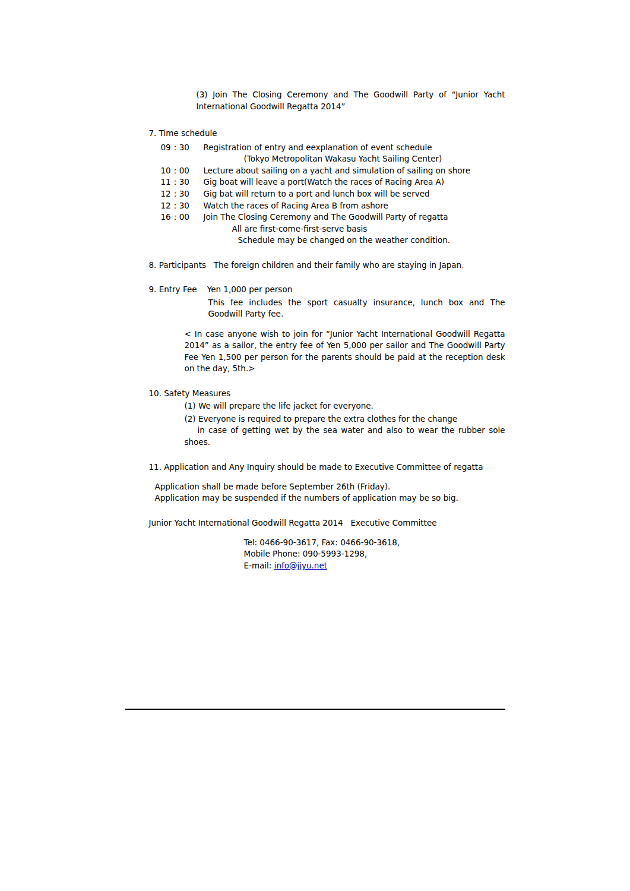(3) Join The Closing Ceremony and The Goodwill Party of “Junior Yacht International Goodwill Regatta 2014”
7. Time schedule
09：30 Registration of entry and eexplanation of event schedule
(Tokyo Metropolitan Wakasu Yacht Sailing Center)
10：00 Lecture about sailing on a yacht and simulation of sailing on shore
11：30 Gig boat will leave a port(Watch the races of Racing Area A)
12：30 Gig bat will return to a port and lunch box will be served
12：30 Watch the races of Racing Area B from ashore
16：00 Join The Closing Ceremony and The Goodwill Party of regatta
All are first-come-first-serve basis
Schedule may be changed on the weather condition.
8. Participants The foreign children and their family who are staying in Japan.
9. Entry Fee Yen 1,000 per person
This fee includes the sport casualty insurance, lunch box and The Goodwill Party fee.
< In case anyone wish to join for “Junior Yacht International Goodwill Regatta 2014” as a sailor, the entry fee of Yen 5,000 per sailor and The Goodwill Party Fee Yen 1,500 per person for the parents should be paid at the reception desk on the day, 5th.>
10. Safety Measures
(1) We will prepare the life jacket for everyone.
(2) Everyone is required to prepare the extra clothes for the change
in case of getting wet by the sea water and also to wear the rubber sole shoes.
11. Application and Any Inquiry should be made to Executive Committee of regatta
Application shall be made before September 26th (Friday).
Application may be suspended if the numbers of application may be so big.
Junior Yacht International Goodwill Regatta 2014 Executive Committee
Tel: 0466-90-3617, Fax: 0466-90-3618,
Mobile Phone: 090-5993-1298,
E-mail: info@jjyu.net